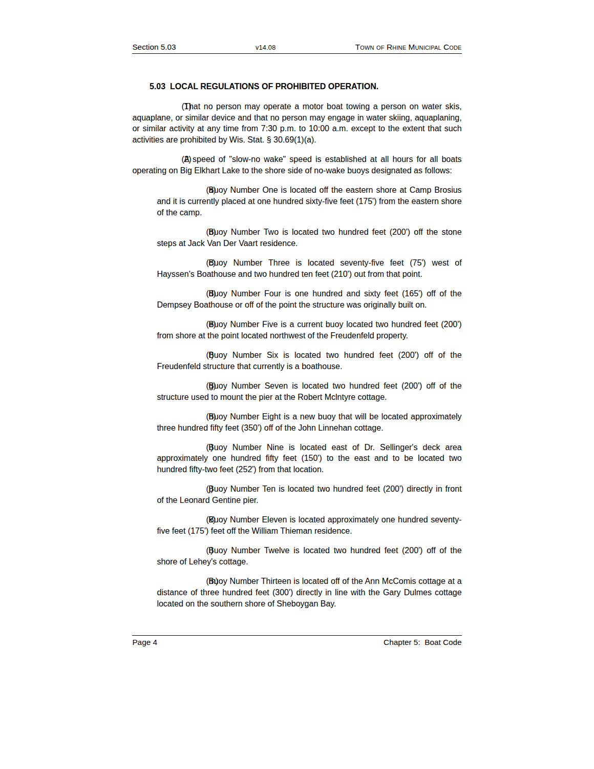Section 5.03
v14.08
Town of Rhine Municipal Code
5.03 LOCAL REGULATIONS OF PROHIBITED OPERATION.
(1) That no person may operate a motor boat towing a person on water skis, aquaplane, or similar device and that no person may engage in water skiing, aquaplaning, or similar activity at any time from 7:30 p.m. to 10:00 a.m. except to the extent that such activities are prohibited by Wis. Stat. § 30.69(1)(a).
(2) A speed of "slow-no wake" speed is established at all hours for all boats operating on Big Elkhart Lake to the shore side of no-wake buoys designated as follows:
(a) Buoy Number One is located off the eastern shore at Camp Brosius and it is currently placed at one hundred sixty-five feet (175') from the eastern shore of the camp.
(b) Buoy Number Two is located two hundred feet (200') off the stone steps at Jack Van Der Vaart residence.
(c) Buoy Number Three is located seventy-five feet (75') west of Hayssen's Boathouse and two hundred ten feet (210') out from that point.
(d) Buoy Number Four is one hundred and sixty feet (165') off of the Dempsey Boathouse or off of the point the structure was originally built on.
(e) Buoy Number Five is a current buoy located two hundred feet (200') from shore at the point located northwest of the Freudenfeld property.
(f) Buoy Number Six is located two hundred feet (200') off of the Freudenfeld structure that currently is a boathouse.
(g) Buoy Number Seven is located two hundred feet (200') off of the structure used to mount the pier at the Robert Mclntyre cottage.
(h) Buoy Number Eight is a new buoy that will be located approximately three hundred fifty feet (350') off of the John Linnehan cottage.
(i) Buoy Number Nine is located east of Dr. Sellinger's deck area approximately one hundred fifty feet (150') to the east and to be located two hundred fifty-two feet (252') from that location.
(j) Buoy Number Ten is located two hundred feet (200') directly in front of the Leonard Gentine pier.
(k) Buoy Number Eleven is located approximately one hundred seventy-five feet (175') feet off the William Thieman residence.
(l) Buoy Number Twelve is located two hundred feet (200') off of the shore of Lehey's cottage.
(m) Buoy Number Thirteen is located off of the Ann McComis cottage at a distance of three hundred feet (300') directly in line with the Gary Dulmes cottage located on the southern shore of Sheboygan Bay.
Page 4
Chapter 5: Boat Code